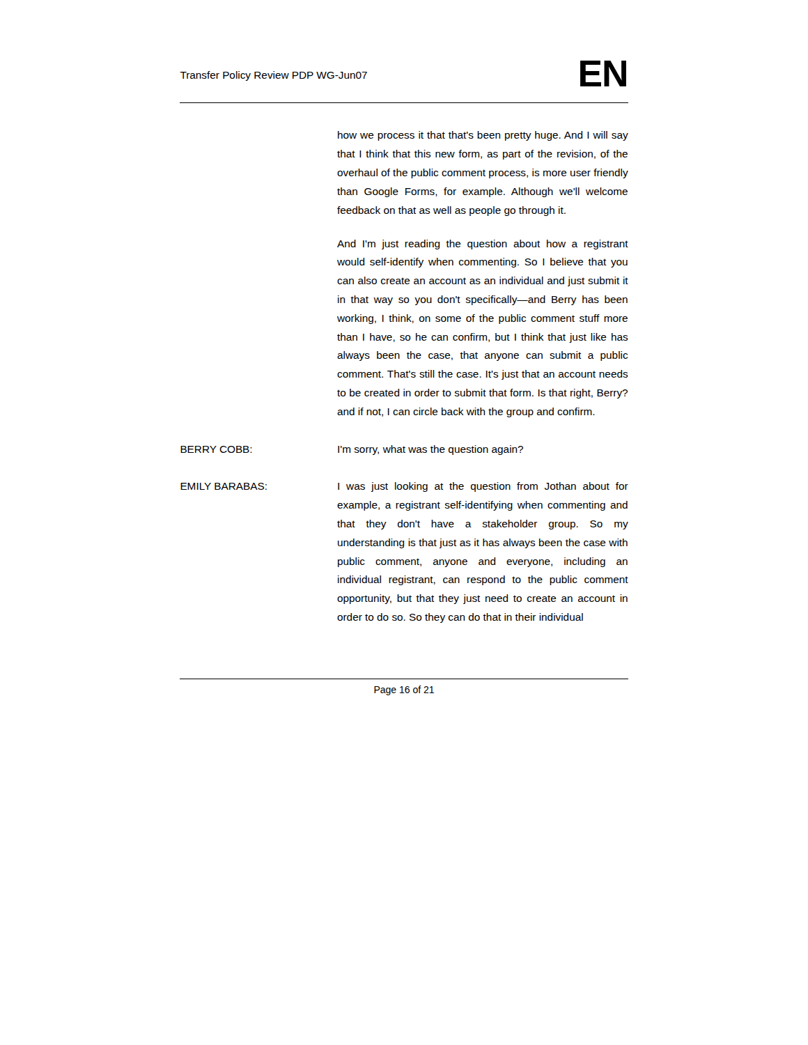Transfer Policy Review PDP WG-Jun07
EN
how we process it that that's been pretty huge. And I will say that I think that this new form, as part of the revision, of the overhaul of the public comment process, is more user friendly than Google Forms, for example. Although we'll welcome feedback on that as well as people go through it.
And I'm just reading the question about how a registrant would self-identify when commenting. So I believe that you can also create an account as an individual and just submit it in that way so you don't specifically—and Berry has been working, I think, on some of the public comment stuff more than I have, so he can confirm, but I think that just like has always been the case, that anyone can submit a public comment. That's still the case. It's just that an account needs to be created in order to submit that form. Is that right, Berry? and if not, I can circle back with the group and confirm.
Berry Cobb:
I'm sorry, what was the question again?
Emily Barabas:
I was just looking at the question from Jothan about for example, a registrant self-identifying when commenting and that they don't have a stakeholder group. So my understanding is that just as it has always been the case with public comment, anyone and everyone, including an individual registrant, can respond to the public comment opportunity, but that they just need to create an account in order to do so. So they can do that in their individual
Page 16 of 21